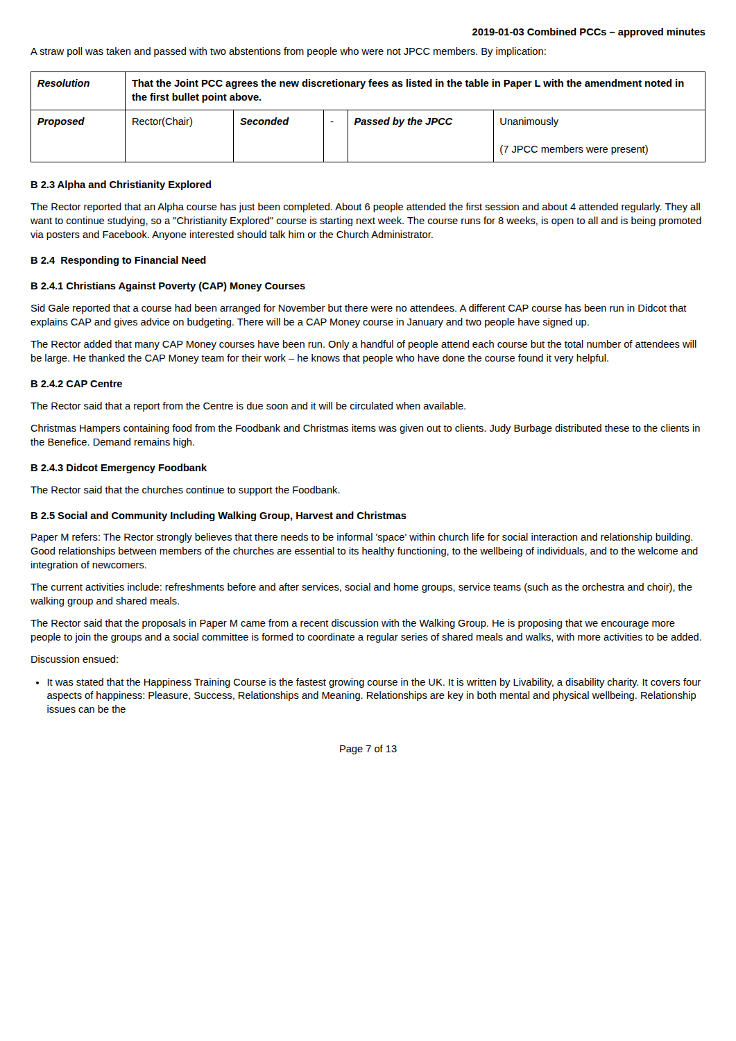2019-01-03 Combined PCCs – approved minutes
A straw poll was taken and passed with two abstentions from people who were not JPCC members. By implication:
| Resolution | That the Joint PCC agrees the new discretionary fees as listed in the table in Paper L with the amendment noted in the first bullet point above. |
| Proposed | Rector(Chair) | Seconded | - | Passed by the JPCC | Unanimously (7 JPCC members were present) |
B 2.3 Alpha and Christianity Explored
The Rector reported that an Alpha course has just been completed. About 6 people attended the first session and about 4 attended regularly. They all want to continue studying, so a "Christianity Explored" course is starting next week. The course runs for 8 weeks, is open to all and is being promoted via posters and Facebook. Anyone interested should talk him or the Church Administrator.
B 2.4 Responding to Financial Need
B 2.4.1 Christians Against Poverty (CAP) Money Courses
Sid Gale reported that a course had been arranged for November but there were no attendees. A different CAP course has been run in Didcot that explains CAP and gives advice on budgeting. There will be a CAP Money course in January and two people have signed up.
The Rector added that many CAP Money courses have been run. Only a handful of people attend each course but the total number of attendees will be large. He thanked the CAP Money team for their work – he knows that people who have done the course found it very helpful.
B 2.4.2 CAP Centre
The Rector said that a report from the Centre is due soon and it will be circulated when available.
Christmas Hampers containing food from the Foodbank and Christmas items was given out to clients. Judy Burbage distributed these to the clients in the Benefice. Demand remains high.
B 2.4.3 Didcot Emergency Foodbank
The Rector said that the churches continue to support the Foodbank.
B 2.5 Social and Community Including Walking Group, Harvest and Christmas
Paper M refers: The Rector strongly believes that there needs to be informal 'space' within church life for social interaction and relationship building. Good relationships between members of the churches are essential to its healthy functioning, to the wellbeing of individuals, and to the welcome and integration of newcomers.
The current activities include: refreshments before and after services, social and home groups, service teams (such as the orchestra and choir), the walking group and shared meals.
The Rector said that the proposals in Paper M came from a recent discussion with the Walking Group. He is proposing that we encourage more people to join the groups and a social committee is formed to coordinate a regular series of shared meals and walks, with more activities to be added.
Discussion ensued:
It was stated that the Happiness Training Course is the fastest growing course in the UK. It is written by Livability, a disability charity. It covers four aspects of happiness: Pleasure, Success, Relationships and Meaning. Relationships are key in both mental and physical wellbeing. Relationship issues can be the
Page 7 of 13